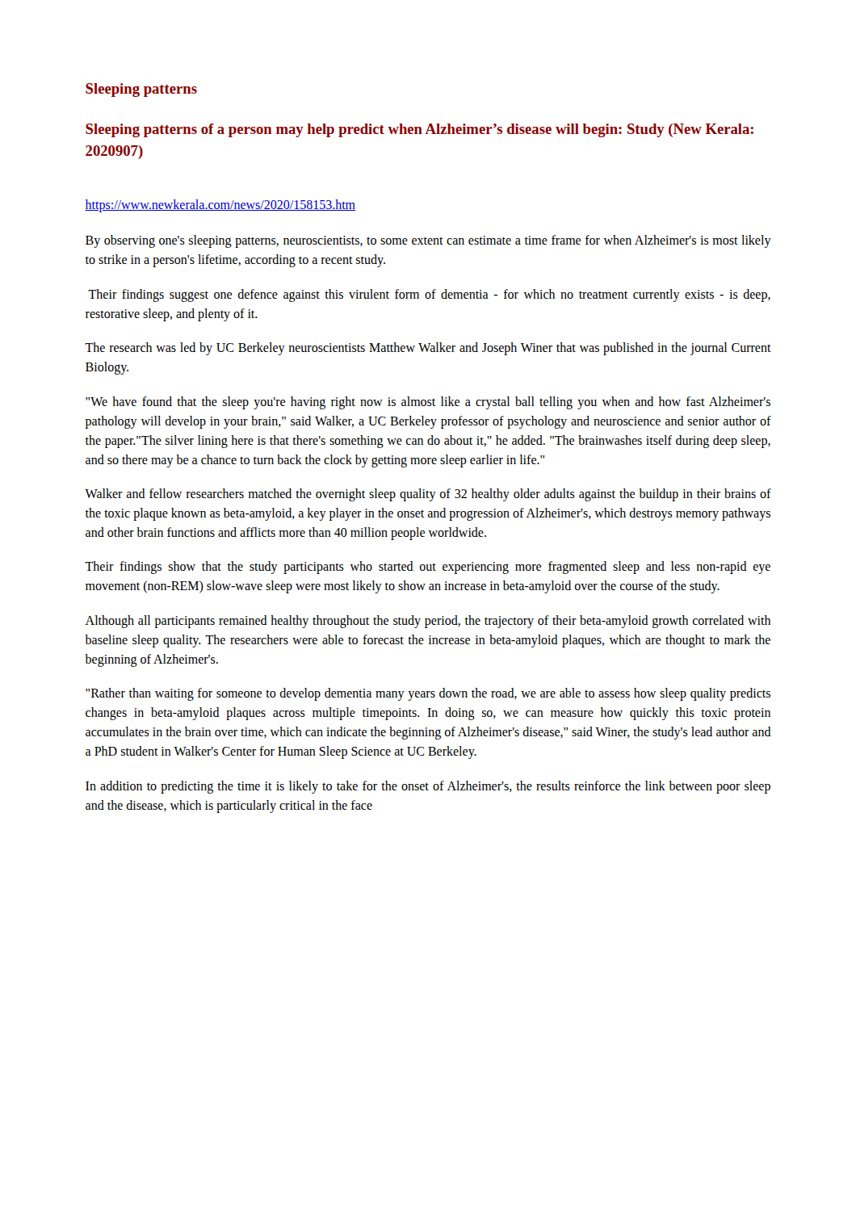Sleeping patterns
Sleeping patterns of a person may help predict when Alzheimer’s disease will begin: Study (New Kerala: 2020907)
https://www.newkerala.com/news/2020/158153.htm
By observing one's sleeping patterns, neuroscientists, to some extent can estimate a time frame for when Alzheimer's is most likely to strike in a person's lifetime, according to a recent study.
Their findings suggest one defence against this virulent form of dementia - for which no treatment currently exists - is deep, restorative sleep, and plenty of it.
The research was led by UC Berkeley neuroscientists Matthew Walker and Joseph Winer that was published in the journal Current Biology.
"We have found that the sleep you're having right now is almost like a crystal ball telling you when and how fast Alzheimer's pathology will develop in your brain," said Walker, a UC Berkeley professor of psychology and neuroscience and senior author of the paper."The silver lining here is that there's something we can do about it," he added. "The brainwashes itself during deep sleep, and so there may be a chance to turn back the clock by getting more sleep earlier in life."
Walker and fellow researchers matched the overnight sleep quality of 32 healthy older adults against the buildup in their brains of the toxic plaque known as beta-amyloid, a key player in the onset and progression of Alzheimer's, which destroys memory pathways and other brain functions and afflicts more than 40 million people worldwide.
Their findings show that the study participants who started out experiencing more fragmented sleep and less non-rapid eye movement (non-REM) slow-wave sleep were most likely to show an increase in beta-amyloid over the course of the study.
Although all participants remained healthy throughout the study period, the trajectory of their beta-amyloid growth correlated with baseline sleep quality. The researchers were able to forecast the increase in beta-amyloid plaques, which are thought to mark the beginning of Alzheimer's.
"Rather than waiting for someone to develop dementia many years down the road, we are able to assess how sleep quality predicts changes in beta-amyloid plaques across multiple timepoints. In doing so, we can measure how quickly this toxic protein accumulates in the brain over time, which can indicate the beginning of Alzheimer's disease," said Winer, the study's lead author and a PhD student in Walker's Center for Human Sleep Science at UC Berkeley.
In addition to predicting the time it is likely to take for the onset of Alzheimer's, the results reinforce the link between poor sleep and the disease, which is particularly critical in the face